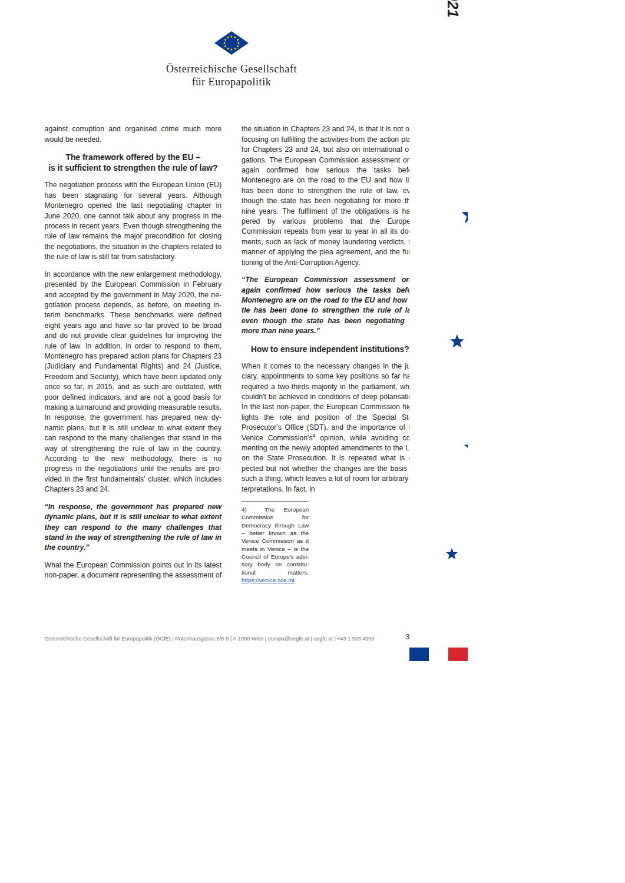ÖGfE Policy Brief 23'2021
Österreichische Gesellschaft für Europapolitik
against corruption and organised crime much more would be needed.
The framework offered by the EU –
is it sufficient to strengthen the rule of law?
The negotiation process with the European Union (EU) has been stagnating for several years. Although Montenegro opened the last negotiating chapter in June 2020, one cannot talk about any progress in the process in recent years. Even though strengthening the rule of law remains the major precondition for closing the negotiations, the situation in the chapters related to the rule of law is still far from satisfactory.
In accordance with the new enlargement methodology, presented by the European Commission in February and accepted by the government in May 2020, the negotiation process depends, as before, on meeting interim benchmarks. These benchmarks were defined eight years ago and have so far proved to be broad and do not provide clear guidelines for improving the rule of law. In addition, in order to respond to them, Montenegro has prepared action plans for Chapters 23 (Judiciary and Fundamental Rights) and 24 (Justice, Freedom and Security), which have been updated only once so far, in 2015, and as such are outdated, with poor defined indicators, and are not a good basis for making a turnaround and providing measurable results. In response, the government has prepared new dynamic plans, but it is still unclear to what extent they can respond to the many challenges that stand in the way of strengthening the rule of law in the country. According to the new methodology, there is no progress in the negotiations until the results are provided in the first fundamentals' cluster, which includes Chapters 23 and 24.
“In response, the government has prepared new dynamic plans, but it is still unclear to what extent they can respond to the many challenges that stand in the way of strengthening the rule of law in the country.”
What the European Commission points out in its latest non-paper, a document representing the assessment of the situation in Chapters 23 and 24, is that it is not only focusing on fulfilling the activities from the action plans for Chapters 23 and 24, but also on international obligations. The European Commission assessment once again confirmed how serious the tasks before Montenegro are on the road to the EU and how little has been done to strengthen the rule of law, even though the state has been negotiating for more than nine years. The fulfilment of the obligations is hampered by various problems that the European Commission repeats from year to year in all its documents, such as lack of money laundering verdicts, the manner of applying the plea agreement, and the functioning of the Anti-Corruption Agency.
“The European Commission assessment once again confirmed how serious the tasks before Montenegro are on the road to the EU and how little has been done to strengthen the rule of law, even though the state has been negotiating for more than nine years.”
How to ensure independent institutions?
When it comes to the necessary changes in the judiciary, appointments to some key positions so far have required a two-thirds majority in the parliament, which couldn't be achieved in conditions of deep polarisation. In the last non-paper, the European Commission highlights the role and position of the Special State Prosecutor's Office (SDT), and the importance of the Venice Commission's4 opinion, while avoiding commenting on the newly adopted amendments to the Law on the State Prosecution. It is repeated what is expected but not whether the changes are the basis for such a thing, which leaves a lot of room for arbitrary interpretations. In fact, in
4) The European Commission for Democracy through Law – better known as the Venice Commission as it meets in Venice – is the Council of Europe's advisory body on constitutional matters. https://venice.coe.int
Österreichische Gesellschaft für Europapolitik (ÖGfE) | Rotenhausgasse 6/8-9 | A-1090 Wien | europa@oegfe.at | oegfe.at | +43 1 533 4999
3